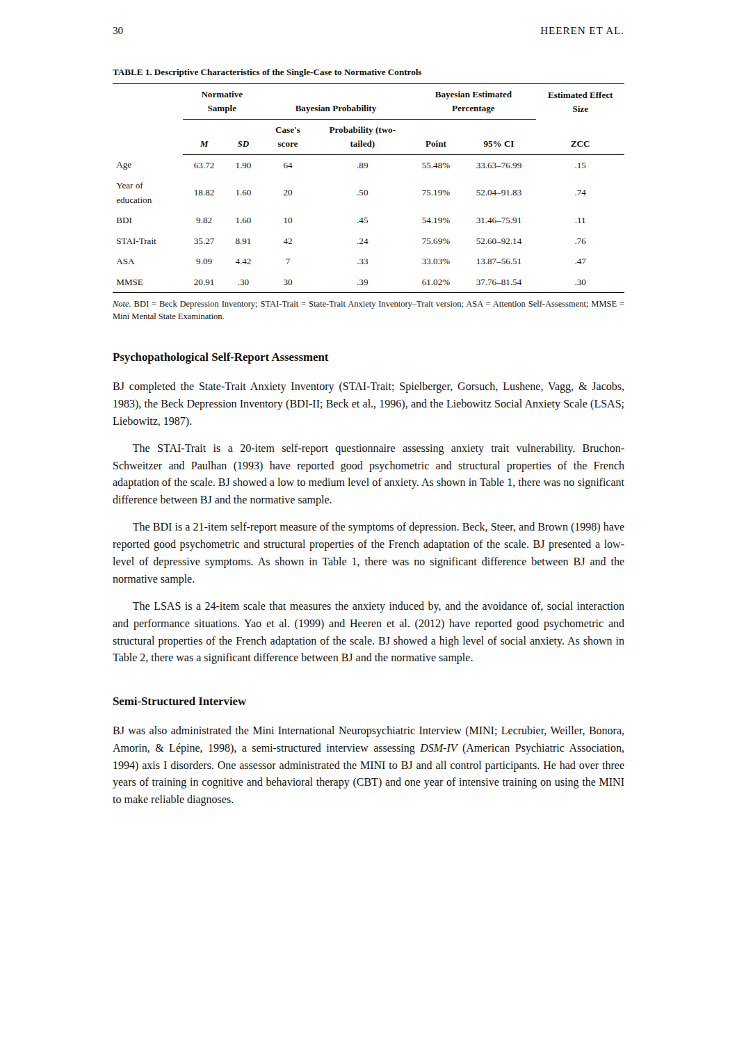30 HEEREN ET AL.
TABLE 1. Descriptive Characteristics of the Single-Case to Normative Controls
| | Normative Sample | Bayesian Probability | Bayesian Estimated Percentage | Estimated Effect Size |
| --- | --- | --- | --- | --- |
| M | SD | Case's score | Probability (two-tailed) | Point | 95% CI | ZCC |
| Age | 63.72 | 1.90 | 64 | .89 | 55.48% | 33.63–76.99 | .15 |
| Year of education | 18.82 | 1.60 | 20 | .50 | 75.19% | 52.04–91.83 | .74 |
| BDI | 9.82 | 1.60 | 10 | .45 | 54.19% | 31.46–75.91 | .11 |
| STAI-Trait | 35.27 | 8.91 | 42 | .24 | 75.69% | 52.60–92.14 | .76 |
| ASA | 9.09 | 4.42 | 7 | .33 | 33.03% | 13.87–56.51 | .47 |
| MMSE | 20.91 | .30 | 30 | .39 | 61.02% | 37.76–81.54 | .30 |
Note. BDI = Beck Depression Inventory; STAI-Trait = State-Trait Anxiety Inventory–Trait version; ASA = Attention Self-Assessment; MMSE = Mini Mental State Examination.
Psychopathological Self-Report Assessment
BJ completed the State-Trait Anxiety Inventory (STAI-Trait; Spielberger, Gorsuch, Lushene, Vagg, & Jacobs, 1983), the Beck Depression Inventory (BDI-II; Beck et al., 1996), and the Liebowitz Social Anxiety Scale (LSAS; Liebowitz, 1987).
The STAI-Trait is a 20-item self-report questionnaire assessing anxiety trait vulnerability. Bruchon-Schweitzer and Paulhan (1993) have reported good psychometric and structural properties of the French adaptation of the scale. BJ showed a low to medium level of anxiety. As shown in Table 1, there was no significant difference between BJ and the normative sample.
The BDI is a 21-item self-report measure of the symptoms of depression. Beck, Steer, and Brown (1998) have reported good psychometric and structural properties of the French adaptation of the scale. BJ presented a low-level of depressive symptoms. As shown in Table 1, there was no significant difference between BJ and the normative sample.
The LSAS is a 24-item scale that measures the anxiety induced by, and the avoidance of, social interaction and performance situations. Yao et al. (1999) and Heeren et al. (2012) have reported good psychometric and structural properties of the French adaptation of the scale. BJ showed a high level of social anxiety. As shown in Table 2, there was a significant difference between BJ and the normative sample.
Semi-Structured Interview
BJ was also administrated the Mini International Neuropsychiatric Interview (MINI; Lecrubier, Weiller, Bonora, Amorin, & Lépine, 1998), a semi-structured interview assessing DSM-IV (American Psychiatric Association, 1994) axis I disorders. One assessor administrated the MINI to BJ and all control participants. He had over three years of training in cognitive and behavioral therapy (CBT) and one year of intensive training on using the MINI to make reliable diagnoses.